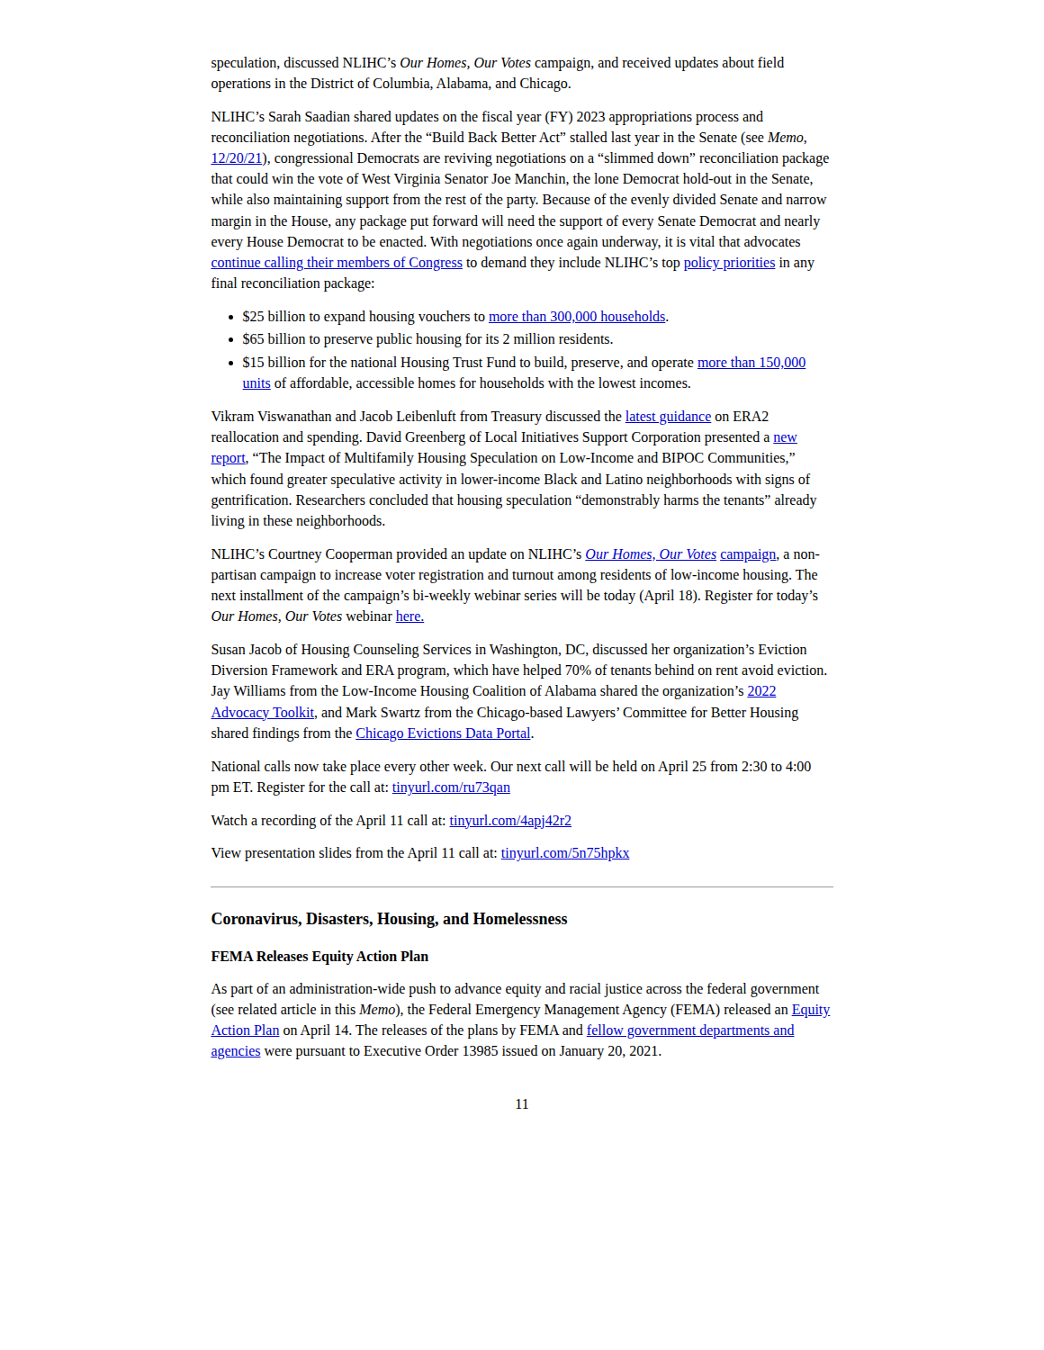speculation, discussed NLIHC’s Our Homes, Our Votes campaign, and received updates about field operations in the District of Columbia, Alabama, and Chicago.
NLIHC’s Sarah Saadian shared updates on the fiscal year (FY) 2023 appropriations process and reconciliation negotiations. After the “Build Back Better Act” stalled last year in the Senate (see Memo, 12/20/21), congressional Democrats are reviving negotiations on a “slimmed down” reconciliation package that could win the vote of West Virginia Senator Joe Manchin, the lone Democrat hold-out in the Senate, while also maintaining support from the rest of the party. Because of the evenly divided Senate and narrow margin in the House, any package put forward will need the support of every Senate Democrat and nearly every House Democrat to be enacted. With negotiations once again underway, it is vital that advocates continue calling their members of Congress to demand they include NLIHC’s top policy priorities in any final reconciliation package:
$25 billion to expand housing vouchers to more than 300,000 households.
$65 billion to preserve public housing for its 2 million residents.
$15 billion for the national Housing Trust Fund to build, preserve, and operate more than 150,000 units of affordable, accessible homes for households with the lowest incomes.
Vikram Viswanathan and Jacob Leibenluft from Treasury discussed the latest guidance on ERA2 reallocation and spending. David Greenberg of Local Initiatives Support Corporation presented a new report, “The Impact of Multifamily Housing Speculation on Low-Income and BIPOC Communities,” which found greater speculative activity in lower-income Black and Latino neighborhoods with signs of gentrification. Researchers concluded that housing speculation “demonstrably harms the tenants” already living in these neighborhoods.
NLIHC’s Courtney Cooperman provided an update on NLIHC’s Our Homes, Our Votes campaign, a non-partisan campaign to increase voter registration and turnout among residents of low-income housing. The next installment of the campaign’s bi-weekly webinar series will be today (April 18). Register for today’s Our Homes, Our Votes webinar here.
Susan Jacob of Housing Counseling Services in Washington, DC, discussed her organization’s Eviction Diversion Framework and ERA program, which have helped 70% of tenants behind on rent avoid eviction. Jay Williams from the Low-Income Housing Coalition of Alabama shared the organization’s 2022 Advocacy Toolkit, and Mark Swartz from the Chicago-based Lawyers’ Committee for Better Housing shared findings from the Chicago Evictions Data Portal.
National calls now take place every other week. Our next call will be held on April 25 from 2:30 to 4:00 pm ET. Register for the call at: tinyurl.com/ru73qan
Watch a recording of the April 11 call at: tinyurl.com/4apj42r2
View presentation slides from the April 11 call at: tinyurl.com/5n75hpkx
Coronavirus, Disasters, Housing, and Homelessness
FEMA Releases Equity Action Plan
As part of an administration-wide push to advance equity and racial justice across the federal government (see related article in this Memo), the Federal Emergency Management Agency (FEMA) released an Equity Action Plan on April 14. The releases of the plans by FEMA and fellow government departments and agencies were pursuant to Executive Order 13985 issued on January 20, 2021.
11